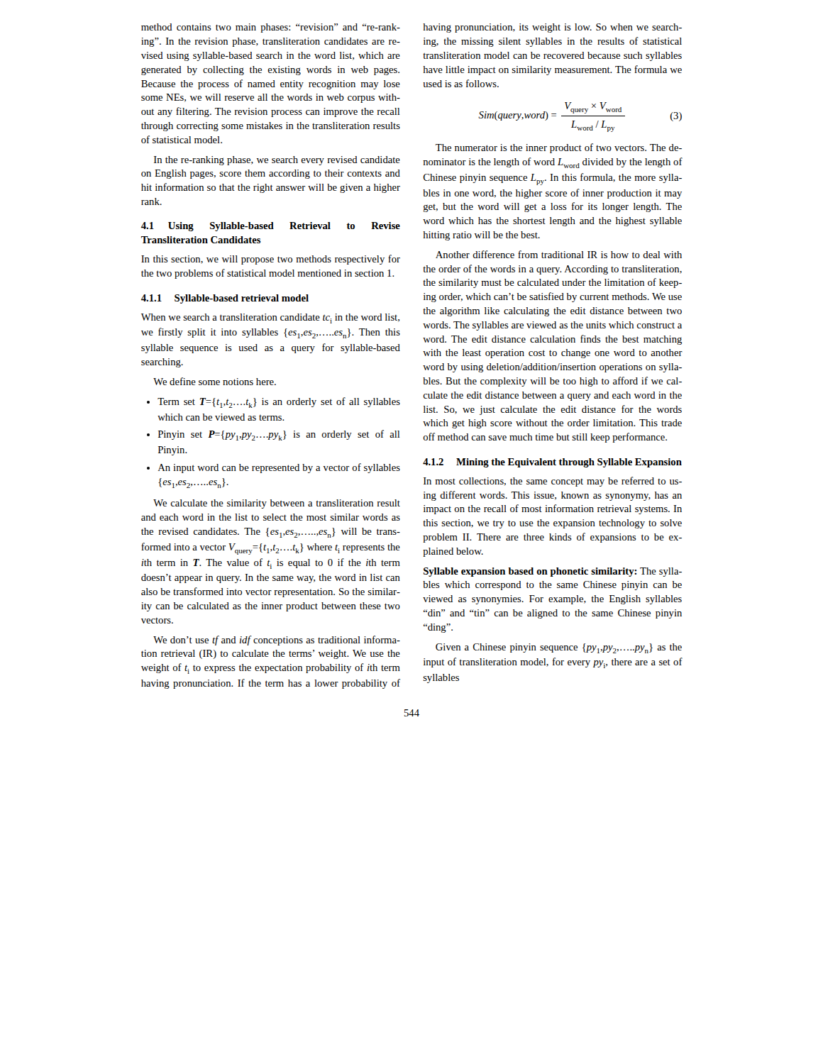method contains two main phases: “revision” and “re-ranking”. In the revision phase, transliteration candidates are revised using syllable-based search in the word list, which are generated by collecting the existing words in web pages. Because the process of named entity recognition may lose some NEs, we will reserve all the words in web corpus without any filtering. The revision process can improve the recall through correcting some mistakes in the transliteration results of statistical model.
In the re-ranking phase, we search every revised candidate on English pages, score them according to their contexts and hit information so that the right answer will be given a higher rank.
4.1 Using Syllable-based Retrieval to Revise Transliteration Candidates
In this section, we will propose two methods respectively for the two problems of statistical model mentioned in section 1.
4.1.1 Syllable-based retrieval model
When we search a transliteration candidate tci in the word list, we firstly split it into syllables {es1,es2,…..esn}. Then this syllable sequence is used as a query for syllable-based searching.
We define some notions here.
Term set T={t1,t2….tk} is an orderly set of all syllables which can be viewed as terms.
Pinyin set P={py1,py2….pyk} is an orderly set of all Pinyin.
An input word can be represented by a vector of syllables {es1,es2,…..esn}.
We calculate the similarity between a transliteration result and each word in the list to select the most similar words as the revised candidates. The {es1,es2,…..,esn} will be transformed into a vector Vquery={t1,t2….tk} where ti represents the ith term in T. The value of ti is equal to 0 if the ith term doesn’t appear in query. In the same way, the word in list can also be transformed into vector representation. So the similarity can be calculated as the inner product between these two vectors.
We don’t use tf and idf conceptions as traditional information retrieval (IR) to calculate the terms’ weight. We use the weight of ti to express the expectation probability of ith term having pronunciation. If the term has a lower probability of having pronunciation, its weight is low. So when we searching, the missing silent syllables in the results of statistical transliteration model can be recovered because such syllables have little impact on similarity measurement. The formula we used is as follows.
Sim(query,word) = Vquery × Vword Lword / Lpy (3)
The numerator is the inner product of two vectors. The denominator is the length of word Lword divided by the length of Chinese pinyin sequence Lpy. In this formula, the more syllables in one word, the higher score of inner production it may get, but the word will get a loss for its longer length. The word which has the shortest length and the highest syllable hitting ratio will be the best.
Another difference from traditional IR is how to deal with the order of the words in a query. According to transliteration, the similarity must be calculated under the limitation of keeping order, which can’t be satisfied by current methods. We use the algorithm like calculating the edit distance between two words. The syllables are viewed as the units which construct a word. The edit distance calculation finds the best matching with the least operation cost to change one word to another word by using deletion/addition/insertion operations on syllables. But the complexity will be too high to afford if we calculate the edit distance between a query and each word in the list. So, we just calculate the edit distance for the words which get high score without the order limitation. This trade off method can save much time but still keep performance.
4.1.2 Mining the Equivalent through Syllable Expansion
In most collections, the same concept may be referred to using different words. This issue, known as synonymy, has an impact on the recall of most information retrieval systems. In this section, we try to use the expansion technology to solve problem II. There are three kinds of expansions to be explained below.
Syllable expansion based on phonetic similarity: The syllables which correspond to the same Chinese pinyin can be viewed as synonymies. For example, the English syllables “din” and “tin” can be aligned to the same Chinese pinyin “ding”.
Given a Chinese pinyin sequence {py1,py2,…..pyn} as the input of transliteration model, for every pyi, there are a set of syllables
544